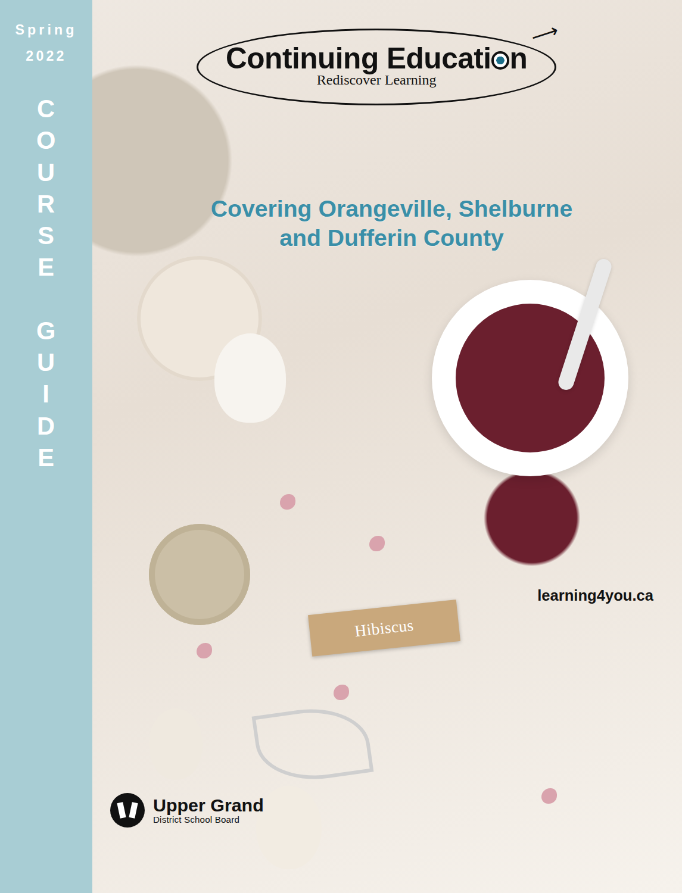Spring
2022
COURSE GUIDE
⟶
Continuing Educati n
Rediscover Learning
Covering Orangeville, Shelburne
and Dufferin County
learning4you.ca
Hibiscus
Upper Grand
District School Board